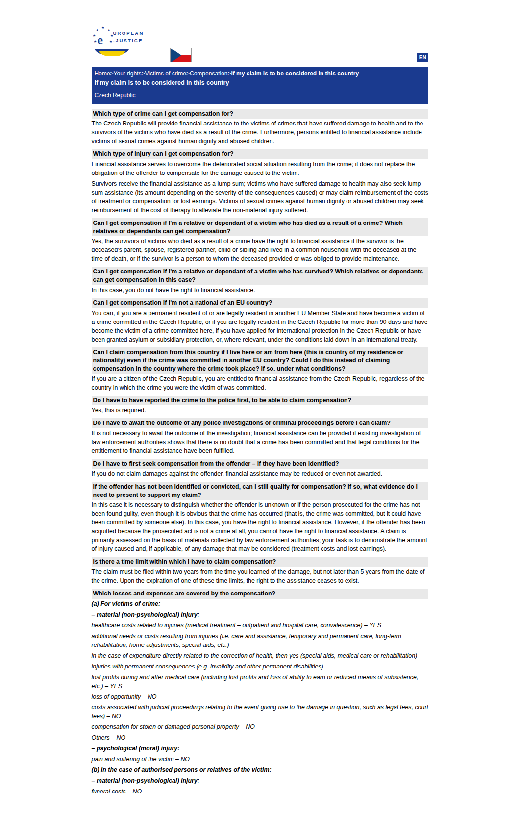★ ★ ★ ★ ★ ★ ★
e
UROPEAN -JUSTICE
EN
Home>Your rights>Victims of crime>Compensation>If my claim is to be considered in this country
If my claim is to be considered in this country
Czech Republic
Which type of crime can I get compensation for?
The Czech Republic will provide financial assistance to the victims of crimes that have suffered damage to health and to the survivors of the victims who have died as a result of the crime. Furthermore, persons entitled to financial assistance include victims of sexual crimes against human dignity and abused children.
Which type of injury can I get compensation for?
Financial assistance serves to overcome the deteriorated social situation resulting from the crime; it does not replace the obligation of the offender to compensate for the damage caused to the victim.
Survivors receive the financial assistance as a lump sum; victims who have suffered damage to health may also seek lump sum assistance (its amount depending on the severity of the consequences caused) or may claim reimbursement of the costs of treatment or compensation for lost earnings. Victims of sexual crimes against human dignity or abused children may seek reimbursement of the cost of therapy to alleviate the non-material injury suffered.
Can I get compensation if I'm a relative or dependant of a victim who has died as a result of a crime? Which relatives or dependants can get compensation?
Yes, the survivors of victims who died as a result of a crime have the right to financial assistance if the survivor is the deceased's parent, spouse, registered partner, child or sibling and lived in a common household with the deceased at the time of death, or if the survivor is a person to whom the deceased provided or was obliged to provide maintenance.
Can I get compensation if I'm a relative or dependant of a victim who has survived? Which relatives or dependants can get compensation in this case?
In this case, you do not have the right to financial assistance.
Can I get compensation if I'm not a national of an EU country?
You can, if you are a permanent resident of or are legally resident in another EU Member State and have become a victim of a crime committed in the Czech Republic, or if you are legally resident in the Czech Republic for more than 90 days and have become the victim of a crime committed here, if you have applied for international protection in the Czech Republic or have been granted asylum or subsidiary protection, or, where relevant, under the conditions laid down in an international treaty.
Can I claim compensation from this country if I live here or am from here (this is country of my residence or nationality) even if the crime was committed in another EU country? Could I do this instead of claiming compensation in the country where the crime took place? If so, under what conditions?
If you are a citizen of the Czech Republic, you are entitled to financial assistance from the Czech Republic, regardless of the country in which the crime you were the victim of was committed.
Do I have to have reported the crime to the police first, to be able to claim compensation?
Yes, this is required.
Do I have to await the outcome of any police investigations or criminal proceedings before I can claim?
It is not necessary to await the outcome of the investigation; financial assistance can be provided if existing investigation of law enforcement authorities shows that there is no doubt that a crime has been committed and that legal conditions for the entitlement to financial assistance have been fulfilled.
Do I have to first seek compensation from the offender – if they have been identified?
If you do not claim damages against the offender, financial assistance may be reduced or even not awarded.
If the offender has not been identified or convicted, can I still qualify for compensation? If so, what evidence do I need to present to support my claim?
In this case it is necessary to distinguish whether the offender is unknown or if the person prosecuted for the crime has not been found guilty, even though it is obvious that the crime has occurred (that is, the crime was committed, but it could have been committed by someone else). In this case, you have the right to financial assistance. However, if the offender has been acquitted because the prosecuted act is not a crime at all, you cannot have the right to financial assistance. A claim is primarily assessed on the basis of materials collected by law enforcement authorities; your task is to demonstrate the amount of injury caused and, if applicable, of any damage that may be considered (treatment costs and lost earnings).
Is there a time limit within which I have to claim compensation?
The claim must be filed within two years from the time you learned of the damage, but not later than 5 years from the date of the crime. Upon the expiration of one of these time limits, the right to the assistance ceases to exist.
Which losses and expenses are covered by the compensation?
(a) For victims of crime:
– material (non-psychological) injury:
healthcare costs related to injuries (medical treatment – outpatient and hospital care, convalescence) – YES
additional needs or costs resulting from injuries (i.e. care and assistance, temporary and permanent care, long-term rehabilitation, home adjustments, special aids, etc.)
in the case of expenditure directly related to the correction of health, then yes (special aids, medical care or rehabilitation)
injuries with permanent consequences (e.g. invalidity and other permanent disabilities)
lost profits during and after medical care (including lost profits and loss of ability to earn or reduced means of subsistence, etc.) – YES
loss of opportunity – NO
costs associated with judicial proceedings relating to the event giving rise to the damage in question, such as legal fees, court fees) – NO
compensation for stolen or damaged personal property – NO
Others – NO
– psychological (moral) injury:
pain and suffering of the victim – NO
(b) In the case of authorised persons or relatives of the victim:
– material (non-psychological) injury:
funeral costs – NO